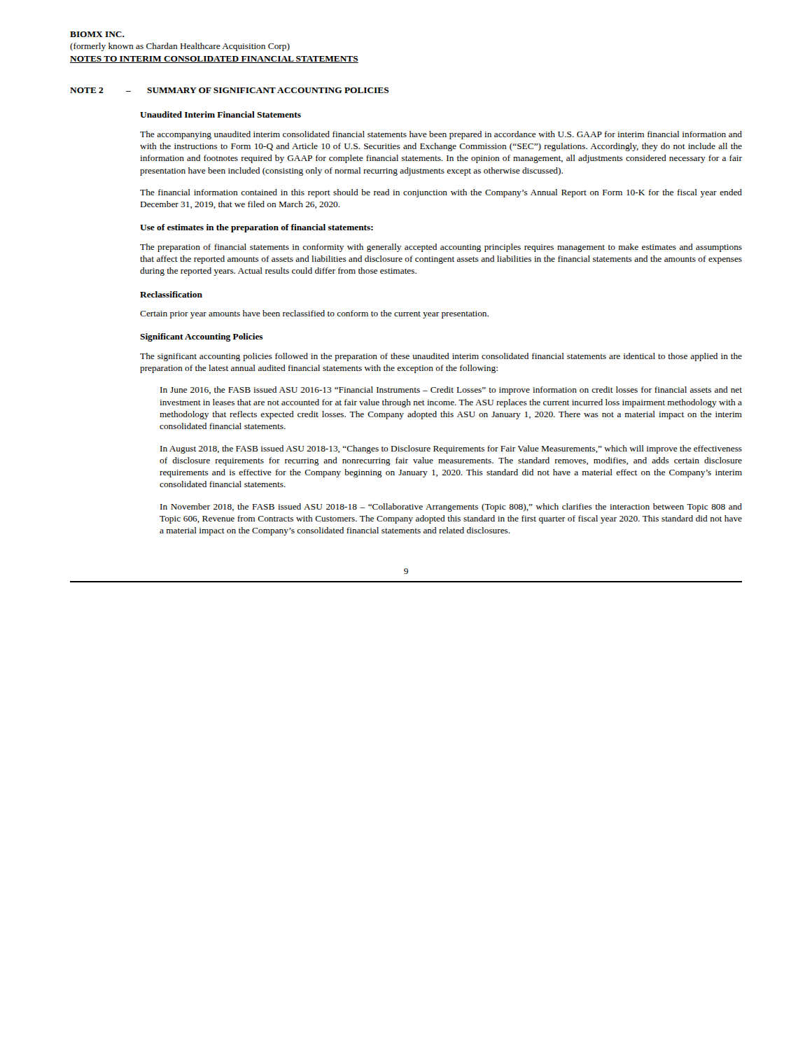BIOMX INC.
(formerly known as Chardan Healthcare Acquisition Corp)
NOTES TO INTERIM CONSOLIDATED FINANCIAL STATEMENTS
NOTE 2–SUMMARY OF SIGNIFICANT ACCOUNTING POLICIES
Unaudited Interim Financial Statements
The accompanying unaudited interim consolidated financial statements have been prepared in accordance with U.S. GAAP for interim financial information and with the instructions to Form 10-Q and Article 10 of U.S. Securities and Exchange Commission (“SEC”) regulations. Accordingly, they do not include all the information and footnotes required by GAAP for complete financial statements. In the opinion of management, all adjustments considered necessary for a fair presentation have been included (consisting only of normal recurring adjustments except as otherwise discussed).
The financial information contained in this report should be read in conjunction with the Company’s Annual Report on Form 10-K for the fiscal year ended December 31, 2019, that we filed on March 26, 2020.
Use of estimates in the preparation of financial statements:
The preparation of financial statements in conformity with generally accepted accounting principles requires management to make estimates and assumptions that affect the reported amounts of assets and liabilities and disclosure of contingent assets and liabilities in the financial statements and the amounts of expenses during the reported years. Actual results could differ from those estimates.
Reclassification
Certain prior year amounts have been reclassified to conform to the current year presentation.
Significant Accounting Policies
The significant accounting policies followed in the preparation of these unaudited interim consolidated financial statements are identical to those applied in the preparation of the latest annual audited financial statements with the exception of the following:
In June 2016, the FASB issued ASU 2016-13 “Financial Instruments – Credit Losses” to improve information on credit losses for financial assets and net investment in leases that are not accounted for at fair value through net income. The ASU replaces the current incurred loss impairment methodology with a methodology that reflects expected credit losses. The Company adopted this ASU on January 1, 2020. There was not a material impact on the interim consolidated financial statements.
In August 2018, the FASB issued ASU 2018-13, “Changes to Disclosure Requirements for Fair Value Measurements,” which will improve the effectiveness of disclosure requirements for recurring and nonrecurring fair value measurements. The standard removes, modifies, and adds certain disclosure requirements and is effective for the Company beginning on January 1, 2020. This standard did not have a material effect on the Company’s interim consolidated financial statements.
In November 2018, the FASB issued ASU 2018-18 – “Collaborative Arrangements (Topic 808),” which clarifies the interaction between Topic 808 and Topic 606, Revenue from Contracts with Customers. The Company adopted this standard in the first quarter of fiscal year 2020. This standard did not have a material impact on the Company’s consolidated financial statements and related disclosures.
9